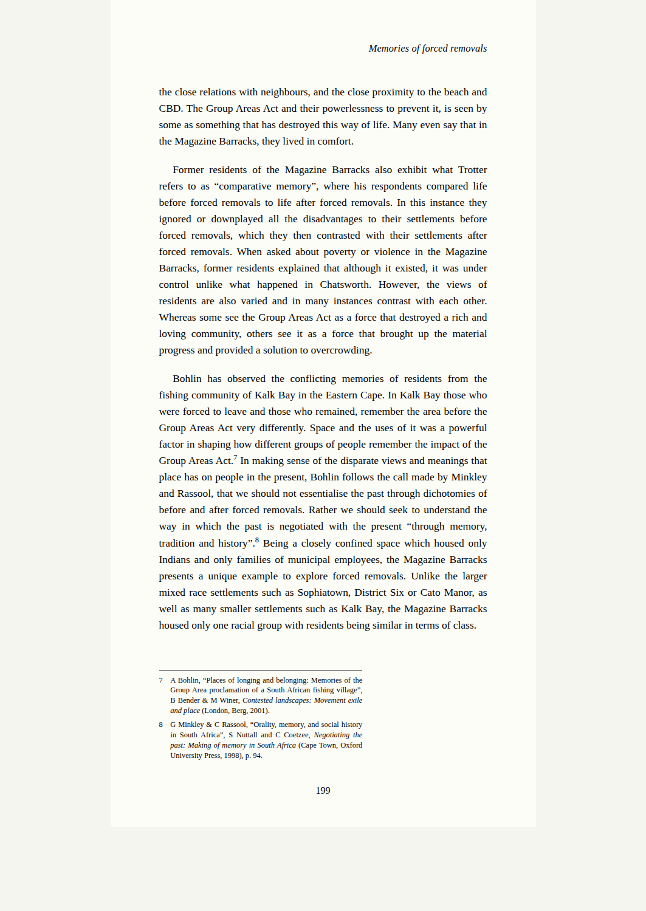Memories of forced removals
the close relations with neighbours, and the close proximity to the beach and CBD. The Group Areas Act and their powerlessness to prevent it, is seen by some as something that has destroyed this way of life. Many even say that in the Magazine Barracks, they lived in comfort.
Former residents of the Magazine Barracks also exhibit what Trotter refers to as “comparative memory”, where his respondents compared life before forced removals to life after forced removals. In this instance they ignored or downplayed all the disadvantages to their settlements before forced removals, which they then contrasted with their settlements after forced removals. When asked about poverty or violence in the Magazine Barracks, former residents explained that although it existed, it was under control unlike what happened in Chatsworth. However, the views of residents are also varied and in many instances contrast with each other. Whereas some see the Group Areas Act as a force that destroyed a rich and loving community, others see it as a force that brought up the material progress and provided a solution to overcrowding.
Bohlin has observed the conflicting memories of residents from the fishing community of Kalk Bay in the Eastern Cape. In Kalk Bay those who were forced to leave and those who remained, remember the area before the Group Areas Act very differently. Space and the uses of it was a powerful factor in shaping how different groups of people remember the impact of the Group Areas Act.7 In making sense of the disparate views and meanings that place has on people in the present, Bohlin follows the call made by Minkley and Rassool, that we should not essentialise the past through dichotomies of before and after forced removals. Rather we should seek to understand the way in which the past is negotiated with the present “through memory, tradition and history”.8 Being a closely confined space which housed only Indians and only families of municipal employees, the Magazine Barracks presents a unique example to explore forced removals. Unlike the larger mixed race settlements such as Sophiatown, District Six or Cato Manor, as well as many smaller settlements such as Kalk Bay, the Magazine Barracks housed only one racial group with residents being similar in terms of class.
7 A Bohlin, “Places of longing and belonging: Memories of the Group Area proclamation of a South African fishing village”, B Bender & M Winer, Contested landscapes: Movement exile and place (London, Berg, 2001).
8 G Minkley & C Rassool, “Orality, memory, and social history in South Africa”, S Nuttall and C Coetzee, Negotiating the past: Making of memory in South Africa (Cape Town, Oxford University Press, 1998), p. 94.
199